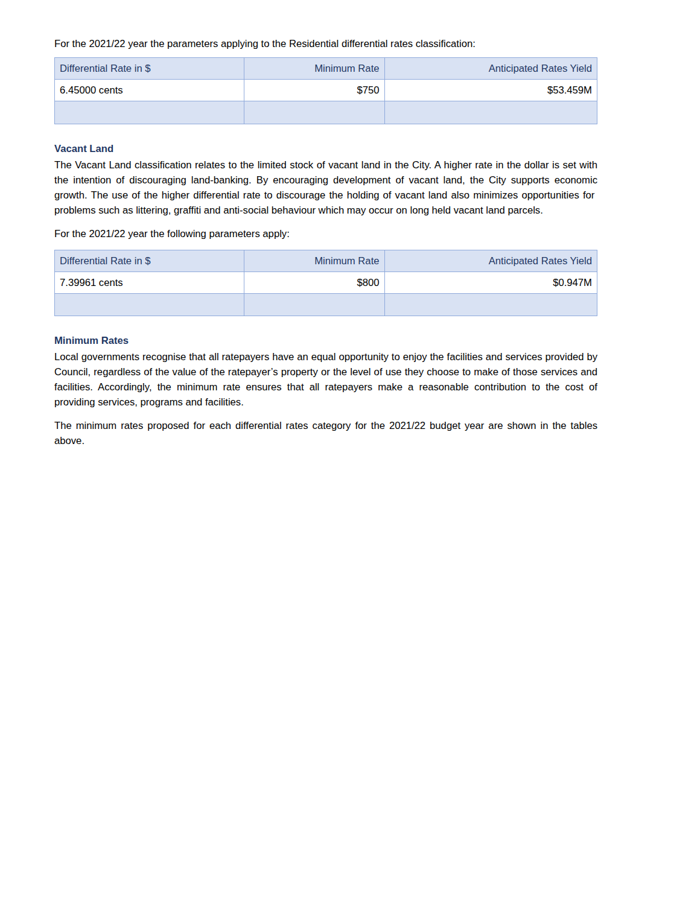For the 2021/22 year the parameters applying to the Residential differential rates classification:
| Differential Rate in $ | Minimum Rate | Anticipated Rates Yield |
| --- | --- | --- |
| 6.45000 cents | $750 | $53.459M |
Vacant Land
The Vacant Land classification relates to the limited stock of vacant land in the City. A higher rate in the dollar is set with the intention of discouraging land-banking. By encouraging development of vacant land, the City supports economic growth. The use of the higher differential rate to discourage the holding of vacant land also minimizes opportunities for problems such as littering, graffiti and anti-social behaviour which may occur on long held vacant land parcels.
For the 2021/22 year the following parameters apply:
| Differential Rate in $ | Minimum Rate | Anticipated Rates Yield |
| --- | --- | --- |
| 7.39961 cents | $800 | $0.947M |
Minimum Rates
Local governments recognise that all ratepayers have an equal opportunity to enjoy the facilities and services provided by Council, regardless of the value of the ratepayer’s property or the level of use they choose to make of those services and facilities. Accordingly, the minimum rate ensures that all ratepayers make a reasonable contribution to the cost of providing services, programs and facilities.
The minimum rates proposed for each differential rates category for the 2021/22 budget year are shown in the tables above.